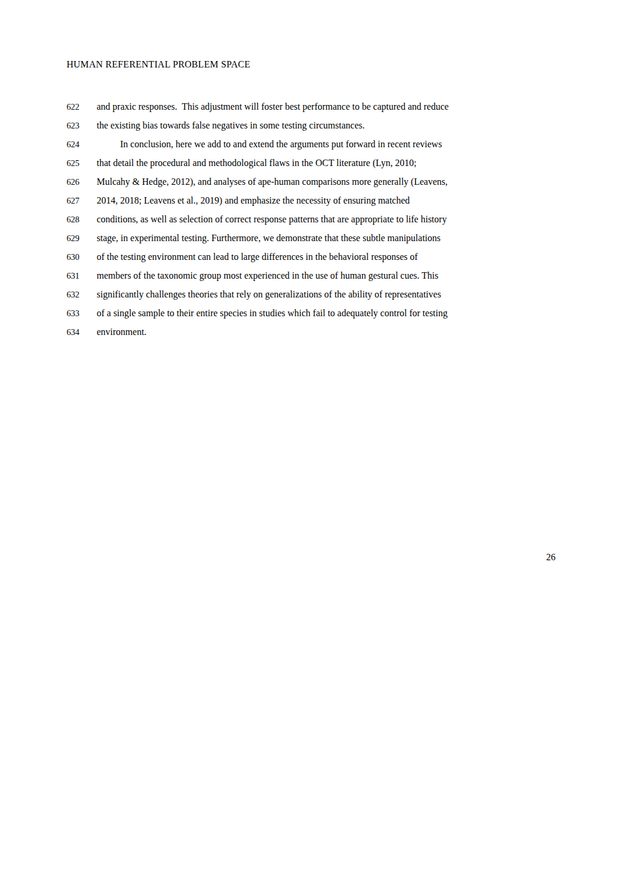HUMAN REFERENTIAL PROBLEM SPACE
622 and praxic responses. This adjustment will foster best performance to be captured and reduce
623 the existing bias towards false negatives in some testing circumstances.
624 In conclusion, here we add to and extend the arguments put forward in recent reviews
625 that detail the procedural and methodological flaws in the OCT literature (Lyn, 2010;
626 Mulcahy & Hedge, 2012), and analyses of ape-human comparisons more generally (Leavens,
6272014, 2018; Leavens et al., 2019) and emphasize the necessity of ensuring matched
628 conditions, as well as selection of correct response patterns that are appropriate to life history
629 stage, in experimental testing. Furthermore, we demonstrate that these subtle manipulations
630 of the testing environment can lead to large differences in the behavioral responses of
631 members of the taxonomic group most experienced in the use of human gestural cues. This
632 significantly challenges theories that rely on generalizations of the ability of representatives
633 of a single sample to their entire species in studies which fail to adequately control for testing
634 environment.
26